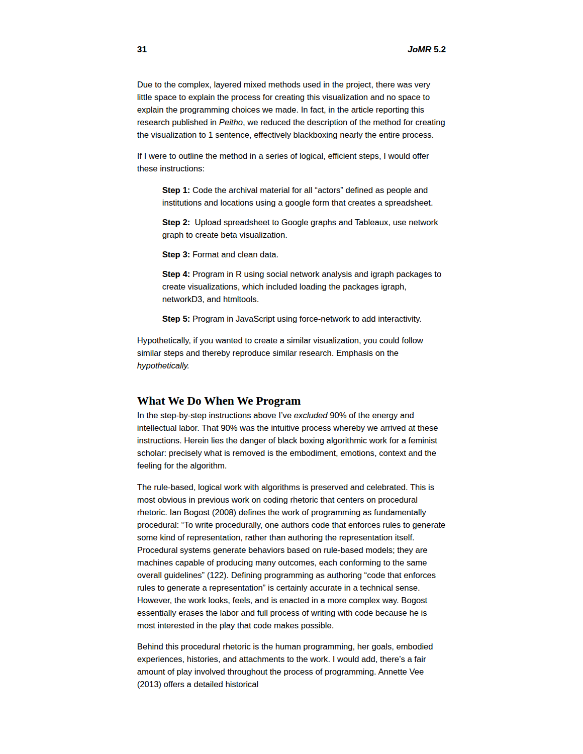31 JoMR 5.2
Due to the complex, layered mixed methods used in the project, there was very little space to explain the process for creating this visualization and no space to explain the programming choices we made. In fact, in the article reporting this research published in Peitho, we reduced the description of the method for creating the visualization to 1 sentence, effectively blackboxing nearly the entire process.
If I were to outline the method in a series of logical, efficient steps, I would offer these instructions:
Step 1: Code the archival material for all “actors” defined as people and institutions and locations using a google form that creates a spreadsheet.
Step 2: Upload spreadsheet to Google graphs and Tableaux, use network graph to create beta visualization.
Step 3: Format and clean data.
Step 4: Program in R using social network analysis and igraph packages to create visualizations, which included loading the packages igraph, networkD3, and htmltools.
Step 5: Program in JavaScript using force-network to add interactivity.
Hypothetically, if you wanted to create a similar visualization, you could follow similar steps and thereby reproduce similar research. Emphasis on the hypothetically.
What We Do When We Program
In the step-by-step instructions above I’ve excluded 90% of the energy and intellectual labor. That 90% was the intuitive process whereby we arrived at these instructions. Herein lies the danger of black boxing algorithmic work for a feminist scholar: precisely what is removed is the embodiment, emotions, context and the feeling for the algorithm.
The rule-based, logical work with algorithms is preserved and celebrated. This is most obvious in previous work on coding rhetoric that centers on procedural rhetoric. Ian Bogost (2008) defines the work of programming as fundamentally procedural: “To write procedurally, one authors code that enforces rules to generate some kind of representation, rather than authoring the representation itself. Procedural systems generate behaviors based on rule-based models; they are machines capable of producing many outcomes, each conforming to the same overall guidelines” (122). Defining programming as authoring “code that enforces rules to generate a representation” is certainly accurate in a technical sense. However, the work looks, feels, and is enacted in a more complex way. Bogost essentially erases the labor and full process of writing with code because he is most interested in the play that code makes possible.
Behind this procedural rhetoric is the human programming, her goals, embodied experiences, histories, and attachments to the work. I would add, there’s a fair amount of play involved throughout the process of programming. Annette Vee (2013) offers a detailed historical